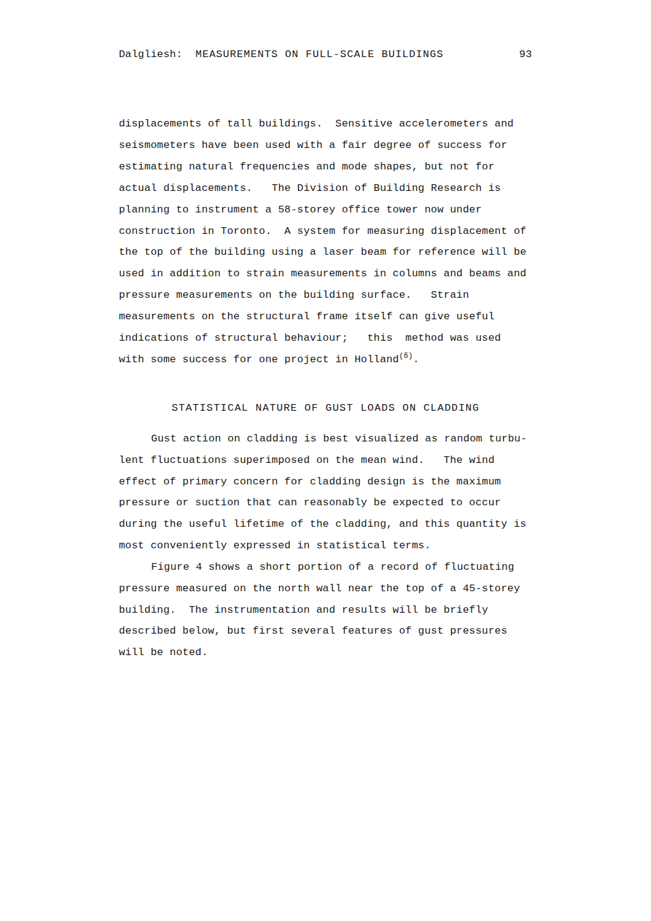Dalgliesh: MEASUREMENTS ON FULL-SCALE BUILDINGS 93
displacements of tall buildings. Sensitive accelerometers and seismometers have been used with a fair degree of success for estimating natural frequencies and mode shapes, but not for actual displacements. The Division of Building Research is planning to instrument a 58-storey office tower now under construction in Toronto. A system for measuring displacement of the top of the building using a laser beam for reference will be used in addition to strain measurements in columns and beams and pressure measure­ments on the building surface. Strain measurements on the structural frame itself can give useful indications of structural behaviour; this method was used with some success for one project in Holland(6).
STATISTICAL NATURE OF GUST LOADS ON CLADDING
Gust action on cladding is best visualized as random turbu­lent fluctuations superimposed on the mean wind. The wind effect of primary concern for cladding design is the maximum pressure or suction that can reasonably be expected to occur during the useful lifetime of the cladding, and this quantity is most con­veniently expressed in statistical terms.
Figure 4 shows a short portion of a record of fluctuating pressure measured on the north wall near the top of a 45-storey building. The instrumentation and results will be briefly described below, but first several features of gust pressures will be noted.